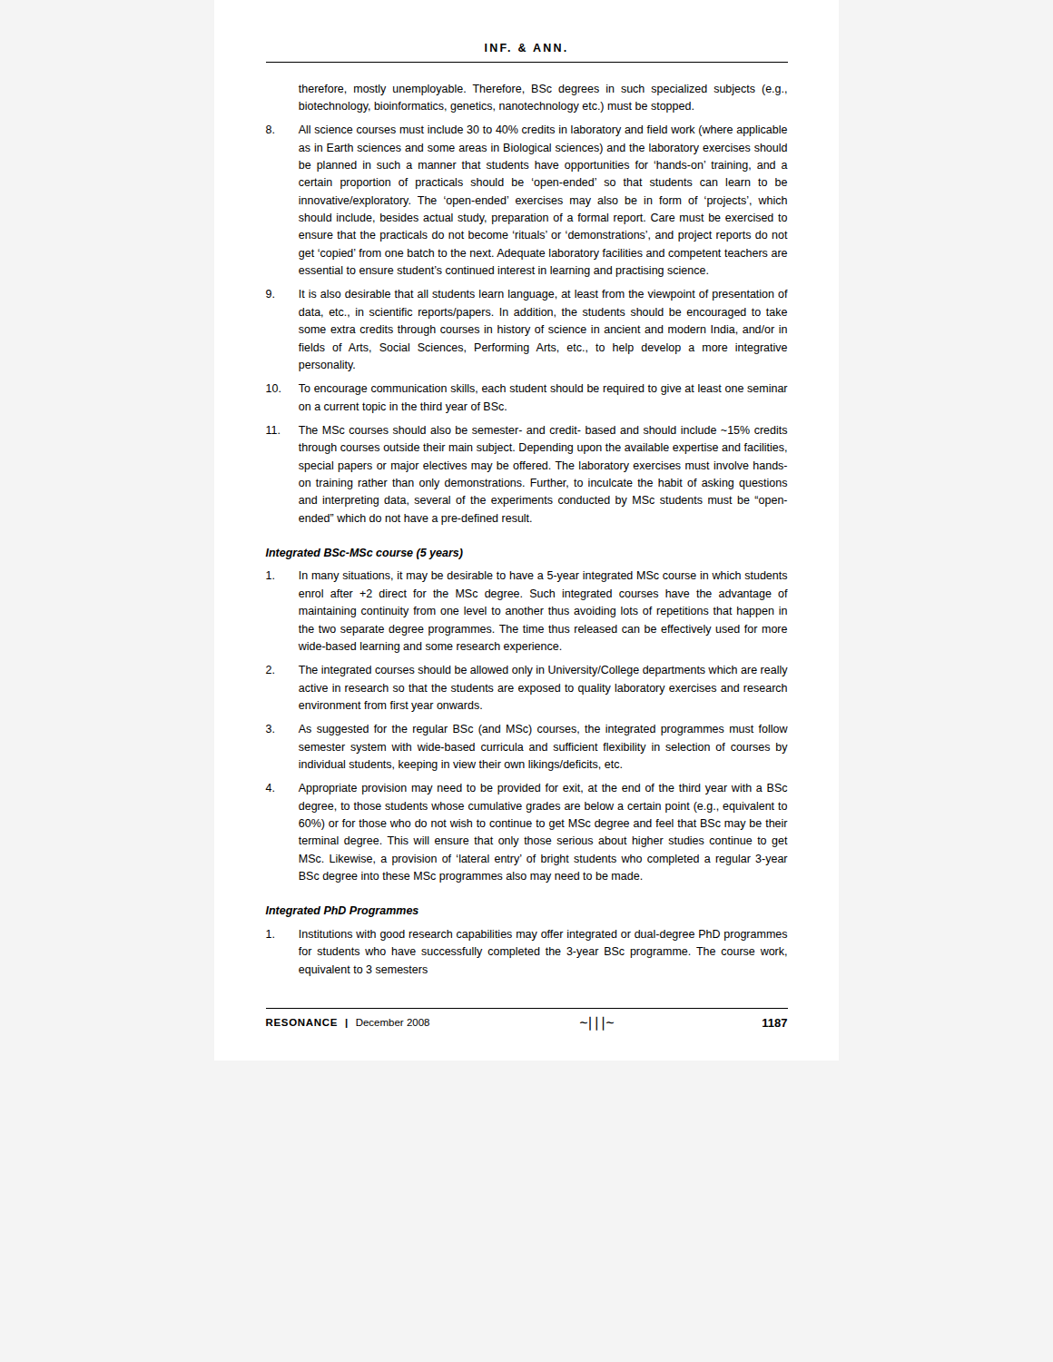INF. & ANN.
therefore, mostly unemployable. Therefore, BSc degrees in such specialized subjects (e.g., biotechnology, bioinformatics, genetics, nanotechnology etc.) must be stopped.
8. All science courses must include 30 to 40% credits in laboratory and field work (where applicable as in Earth sciences and some areas in Biological sciences) and the laboratory exercises should be planned in such a manner that students have opportunities for ‘hands-on’ training, and a certain proportion of practicals should be ‘open-ended’ so that students can learn to be innovative/exploratory. The ‘open-ended’ exercises may also be in form of ‘projects’, which should include, besides actual study, preparation of a formal report. Care must be exercised to ensure that the practicals do not become ‘rituals’ or ‘demonstrations’, and project reports do not get ‘copied’ from one batch to the next. Adequate laboratory facilities and competent teachers are essential to ensure student’s continued interest in learning and practising science.
9. It is also desirable that all students learn language, at least from the viewpoint of presentation of data, etc., in scientific reports/papers. In addition, the students should be encouraged to take some extra credits through courses in history of science in ancient and modern India, and/or in fields of Arts, Social Sciences, Performing Arts, etc., to help develop a more integrative personality.
10. To encourage communication skills, each student should be required to give at least one seminar on a current topic in the third year of BSc.
11. The MSc courses should also be semester- and credit- based and should include ~15% credits through courses outside their main subject. Depending upon the available expertise and facilities, special papers or major electives may be offered. The laboratory exercises must involve hands-on training rather than only demonstrations. Further, to inculcate the habit of asking questions and interpreting data, several of the experiments conducted by MSc students must be “open-ended” which do not have a pre-defined result.
Integrated BSc-MSc course (5 years)
1. In many situations, it may be desirable to have a 5-year integrated MSc course in which students enrol after +2 direct for the MSc degree. Such integrated courses have the advantage of maintaining continuity from one level to another thus avoiding lots of repetitions that happen in the two separate degree programmes. The time thus released can be effectively used for more wide-based learning and some research experience.
2. The integrated courses should be allowed only in University/College departments which are really active in research so that the students are exposed to quality laboratory exercises and research environment from first year onwards.
3. As suggested for the regular BSc (and MSc) courses, the integrated programmes must follow semester system with wide-based curricula and sufficient flexibility in selection of courses by individual students, keeping in view their own likings/deficits, etc.
4. Appropriate provision may need to be provided for exit, at the end of the third year with a BSc degree, to those students whose cumulative grades are below a certain point (e.g., equivalent to 60%) or for those who do not wish to continue to get MSc degree and feel that BSc may be their terminal degree. This will ensure that only those serious about higher studies continue to get MSc. Likewise, a provision of ‘lateral entry’ of bright students who completed a regular 3-year BSc degree into these MSc programmes also may need to be made.
Integrated PhD Programmes
1. Institutions with good research capabilities may offer integrated or dual-degree PhD programmes for students who have successfully completed the 3-year BSc programme. The course work, equivalent to 3 semesters
RESONANCE | December 2008
∼∣∣∣∼
1187